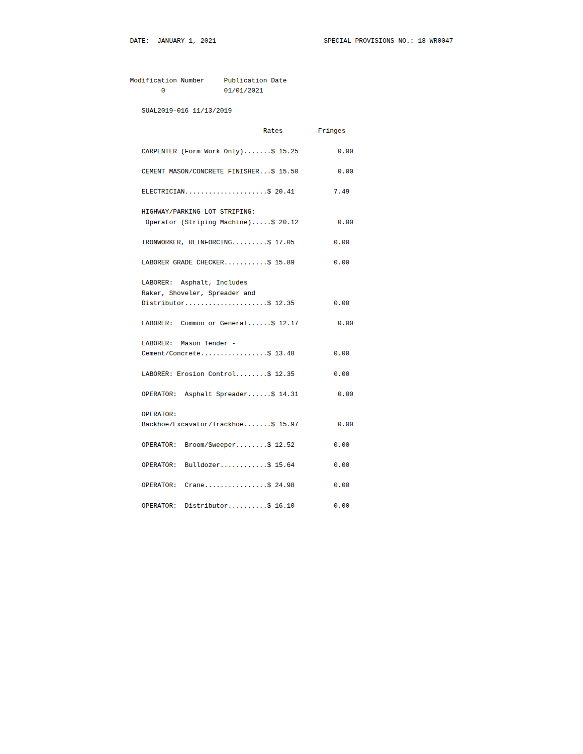DATE: JANUARY 1, 2021 SPECIAL PROVISIONS NO.: 18-WR0047
Modification Number     Publication Date
        0               01/01/2021

   SUAL2019-016 11/13/2019

                                  Rates         Fringes

   CARPENTER (Form Work Only).......$ 15.25          0.00

   CEMENT MASON/CONCRETE FINISHER...$ 15.50          0.00

   ELECTRICIAN.....................$ 20.41          7.49

   HIGHWAY/PARKING LOT STRIPING:
    Operator (Striping Machine).....$ 20.12          0.00

   IRONWORKER, REINFORCING.........$ 17.05          0.00

   LABORER GRADE CHECKER...........$ 15.89          0.00

   LABORER:  Asphalt, Includes
   Raker, Shoveler, Spreader and
   Distributor.....................$ 12.35          0.00

   LABORER:  Common or General......$ 12.17          0.00

   LABORER:  Mason Tender -
   Cement/Concrete.................$ 13.48          0.00

   LABORER: Erosion Control........$ 12.35          0.00

   OPERATOR:  Asphalt Spreader......$ 14.31          0.00

   OPERATOR:
   Backhoe/Excavator/Trackhoe.......$ 15.97          0.00

   OPERATOR:  Broom/Sweeper........$ 12.52          0.00

   OPERATOR:  Bulldozer............$ 15.64          0.00

   OPERATOR:  Crane................$ 24.98          0.00

   OPERATOR:  Distributor..........$ 16.10          0.00